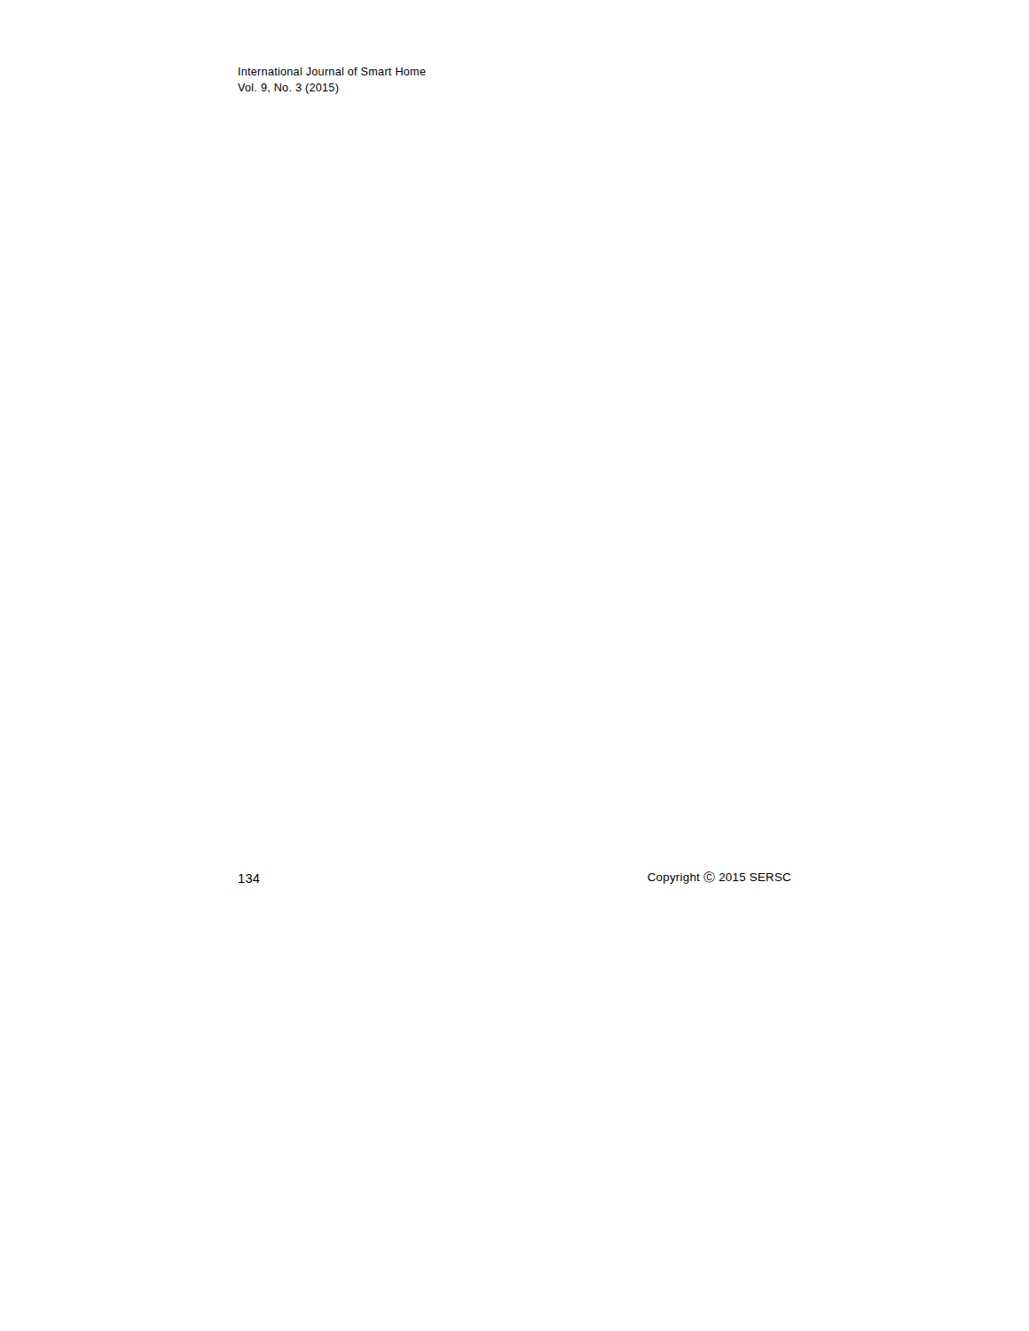International Journal of Smart Home Vol. 9, No. 3 (2015)
134 Copyright Ⓒ 2015 SERSC